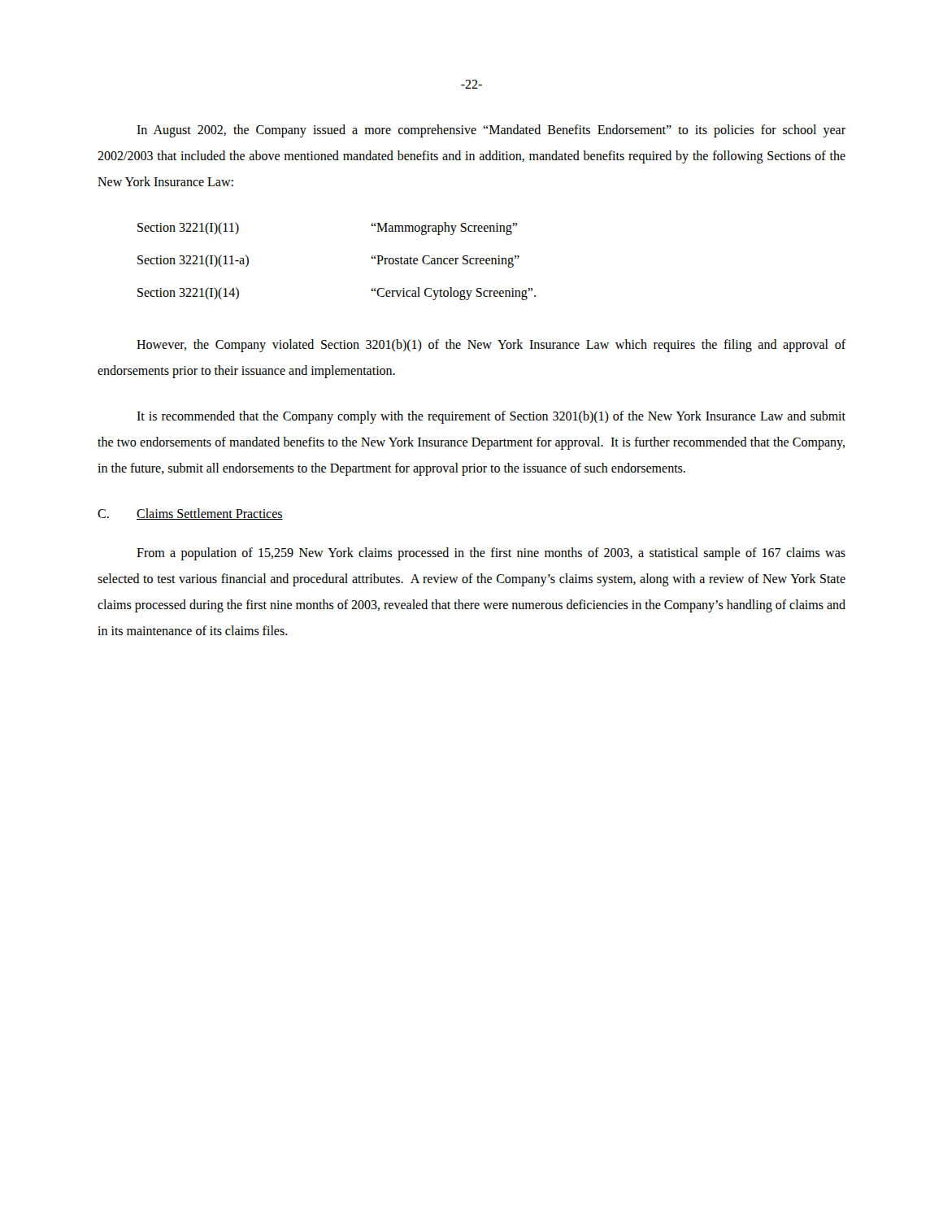-22-
In August 2002, the Company issued a more comprehensive “Mandated Benefits Endorsement” to its policies for school year 2002/2003 that included the above mentioned mandated benefits and in addition, mandated benefits required by the following Sections of the New York Insurance Law:
Section 3221(I)(11)“Mammography Screening”
Section 3221(I)(11-a)“Prostate Cancer Screening”
Section 3221(I)(14)“Cervical Cytology Screening”.
However, the Company violated Section 3201(b)(1) of the New York Insurance Law which requires the filing and approval of endorsements prior to their issuance and implementation.
It is recommended that the Company comply with the requirement of Section 3201(b)(1) of the New York Insurance Law and submit the two endorsements of mandated benefits to the New York Insurance Department for approval. It is further recommended that the Company, in the future, submit all endorsements to the Department for approval prior to the issuance of such endorsements.
C. Claims Settlement Practices
From a population of 15,259 New York claims processed in the first nine months of 2003, a statistical sample of 167 claims was selected to test various financial and procedural attributes. A review of the Company’s claims system, along with a review of New York State claims processed during the first nine months of 2003, revealed that there were numerous deficiencies in the Company’s handling of claims and in its maintenance of its claims files.